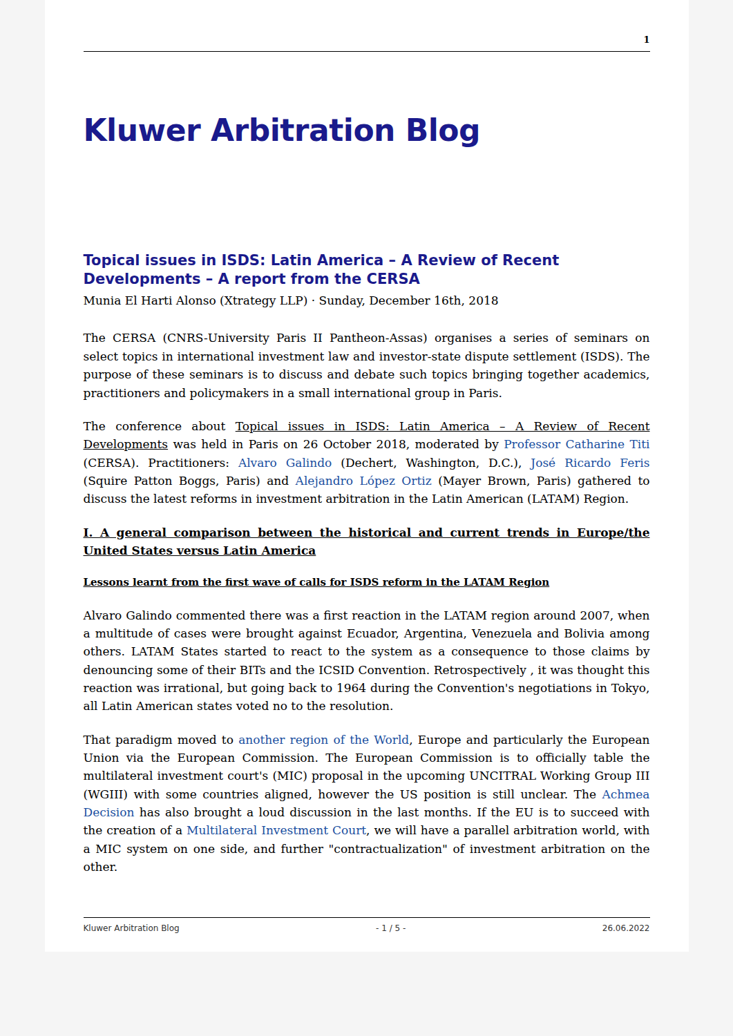1
Kluwer Arbitration Blog
Topical issues in ISDS: Latin America – A Review of Recent Developments – A report from the CERSA
Munia El Harti Alonso (Xtrategy LLP) · Sunday, December 16th, 2018
The CERSA (CNRS-University Paris II Pantheon-Assas) organises a series of seminars on select topics in international investment law and investor-state dispute settlement (ISDS). The purpose of these seminars is to discuss and debate such topics bringing together academics, practitioners and policymakers in a small international group in Paris.
The conference about Topical issues in ISDS: Latin America – A Review of Recent Developments was held in Paris on 26 October 2018, moderated by Professor Catharine Titi (CERSA). Practitioners: Alvaro Galindo (Dechert, Washington, D.C.), José Ricardo Feris (Squire Patton Boggs, Paris) and Alejandro López Ortiz (Mayer Brown, Paris) gathered to discuss the latest reforms in investment arbitration in the Latin American (LATAM) Region.
I. A general comparison between the historical and current trends in Europe/the United States versus Latin America
Lessons learnt from the first wave of calls for ISDS reform in the LATAM Region
Alvaro Galindo commented there was a first reaction in the LATAM region around 2007, when a multitude of cases were brought against Ecuador, Argentina, Venezuela and Bolivia among others. LATAM States started to react to the system as a consequence to those claims by denouncing some of their BITs and the ICSID Convention. Retrospectively , it was thought this reaction was irrational, but going back to 1964 during the Convention's negotiations in Tokyo, all Latin American states voted no to the resolution.
That paradigm moved to another region of the World, Europe and particularly the European Union via the European Commission. The European Commission is to officially table the multilateral investment court's (MIC) proposal in the upcoming UNCITRAL Working Group III (WGIII) with some countries aligned, however the US position is still unclear. The Achmea Decision has also brought a loud discussion in the last months. If the EU is to succeed with the creation of a Multilateral Investment Court, we will have a parallel arbitration world, with a MIC system on one side, and further "contractualization" of investment arbitration on the other.
Kluwer Arbitration Blog
- 1 / 5 -
26.06.2022